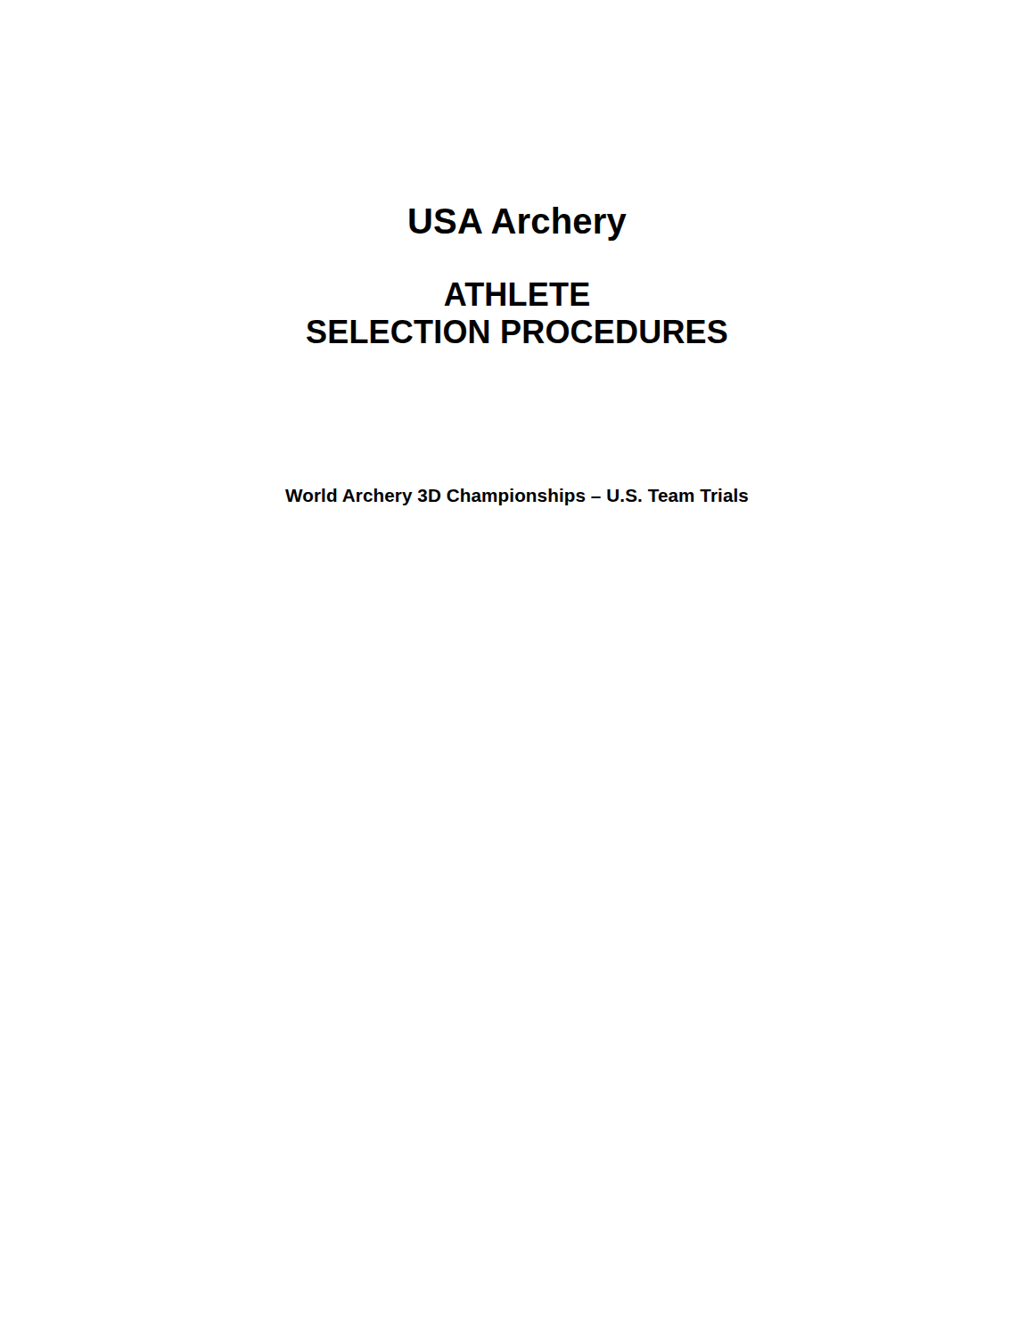USA Archery
ATHLETESELECTION PROCEDURES
World Archery 3D Championships – U.S. Team Trials